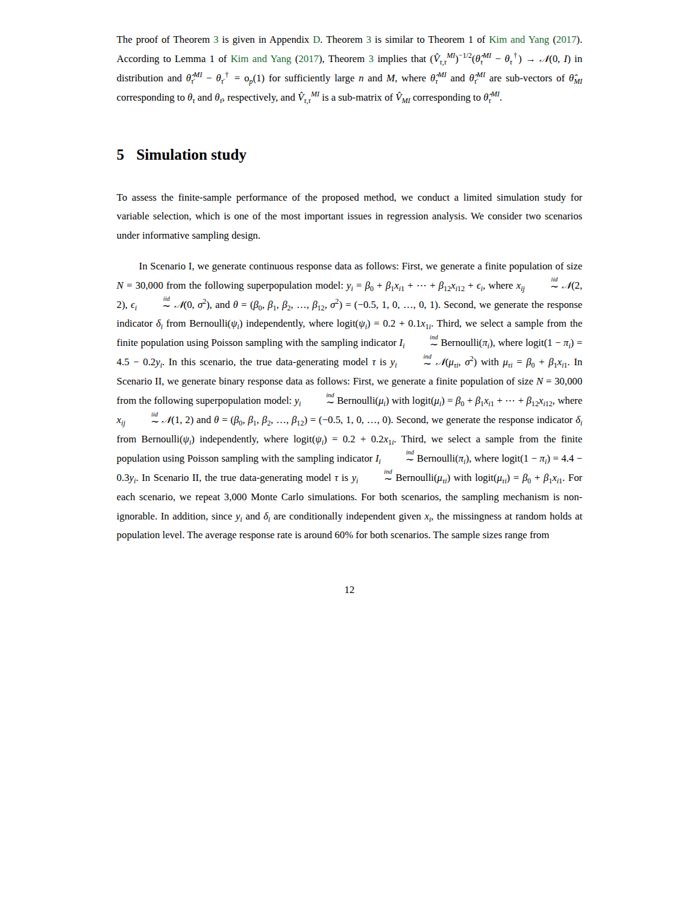The proof of Theorem 3 is given in Appendix D. Theorem 3 is similar to Theorem 1 of Kim and Yang (2017). According to Lemma 1 of Kim and Yang (2017), Theorem 3 implies that (V̂τ,τMI)−1/2(θ̂τMI − θτ†) → 𝒩(0, I) in distribution and θ̂τ̄MI − θτ̄† = op(1) for sufficiently large n and M, where θ̂τMI and θ̂τ̄MI are sub-vectors of θ̂MI corresponding to θτ and θτ̄, respectively, and V̂τ,τMI is a sub-matrix of V̂MI corresponding to θ̂τMI.
5 Simulation study
To assess the finite-sample performance of the proposed method, we conduct a limited simulation study for variable selection, which is one of the most important issues in regression analysis. We consider two scenarios under informative sampling design.
In Scenario I, we generate continuous response data as follows: First, we generate a finite population of size N = 30,000 from the following superpopulation model: yi = β0 + β1xi1 + ⋯ + β12xi12 + ϵi, where xij iid∼ 𝒩(2, 2), ϵi iid∼ 𝒩(0, σ2), and θ = (β0, β1, β2, …, β12, σ2) = (−0.5, 1, 0, …, 0, 1). Second, we generate the response indicator δi from Bernoulli(ψi) independently, where logit(ψi) = 0.2 + 0.1x1i. Third, we select a sample from the finite population using Poisson sampling with the sampling indicator Ii ind∼ Bernoulli(πi), where logit(1 − πi) = 4.5 − 0.2yi. In this scenario, the true data-generating model τ is yi ind∼ 𝒩(μτi, σ2) with μτi = β0 + β1xi1. In Scenario II, we generate binary response data as follows: First, we generate a finite population of size N = 30,000 from the following superpopulation model: yi ind∼ Bernoulli(μi) with logit(μi) = β0 + β1xi1 + ⋯ + β12xi12, where xij iid∼ 𝒩(1, 2) and θ = (β0, β1, β2, …, β12) = (−0.5, 1, 0, …, 0). Second, we generate the response indicator δi from Bernoulli(ψi) independently, where logit(ψi) = 0.2 + 0.2x1i. Third, we select a sample from the finite population using Poisson sampling with the sampling indicator Ii ind∼ Bernoulli(πi), where logit(1 − πi) = 4.4 − 0.3yi. In Scenario II, the true data-generating model τ is yi ind∼ Bernoulli(μτi) with logit(μτi) = β0 + β1xi1. For each scenario, we repeat 3,000 Monte Carlo simulations. For both scenarios, the sampling mechanism is non-ignorable. In addition, since yi and δi are conditionally independent given xi, the missingness at random holds at population level. The average response rate is around 60% for both scenarios. The sample sizes range from
12